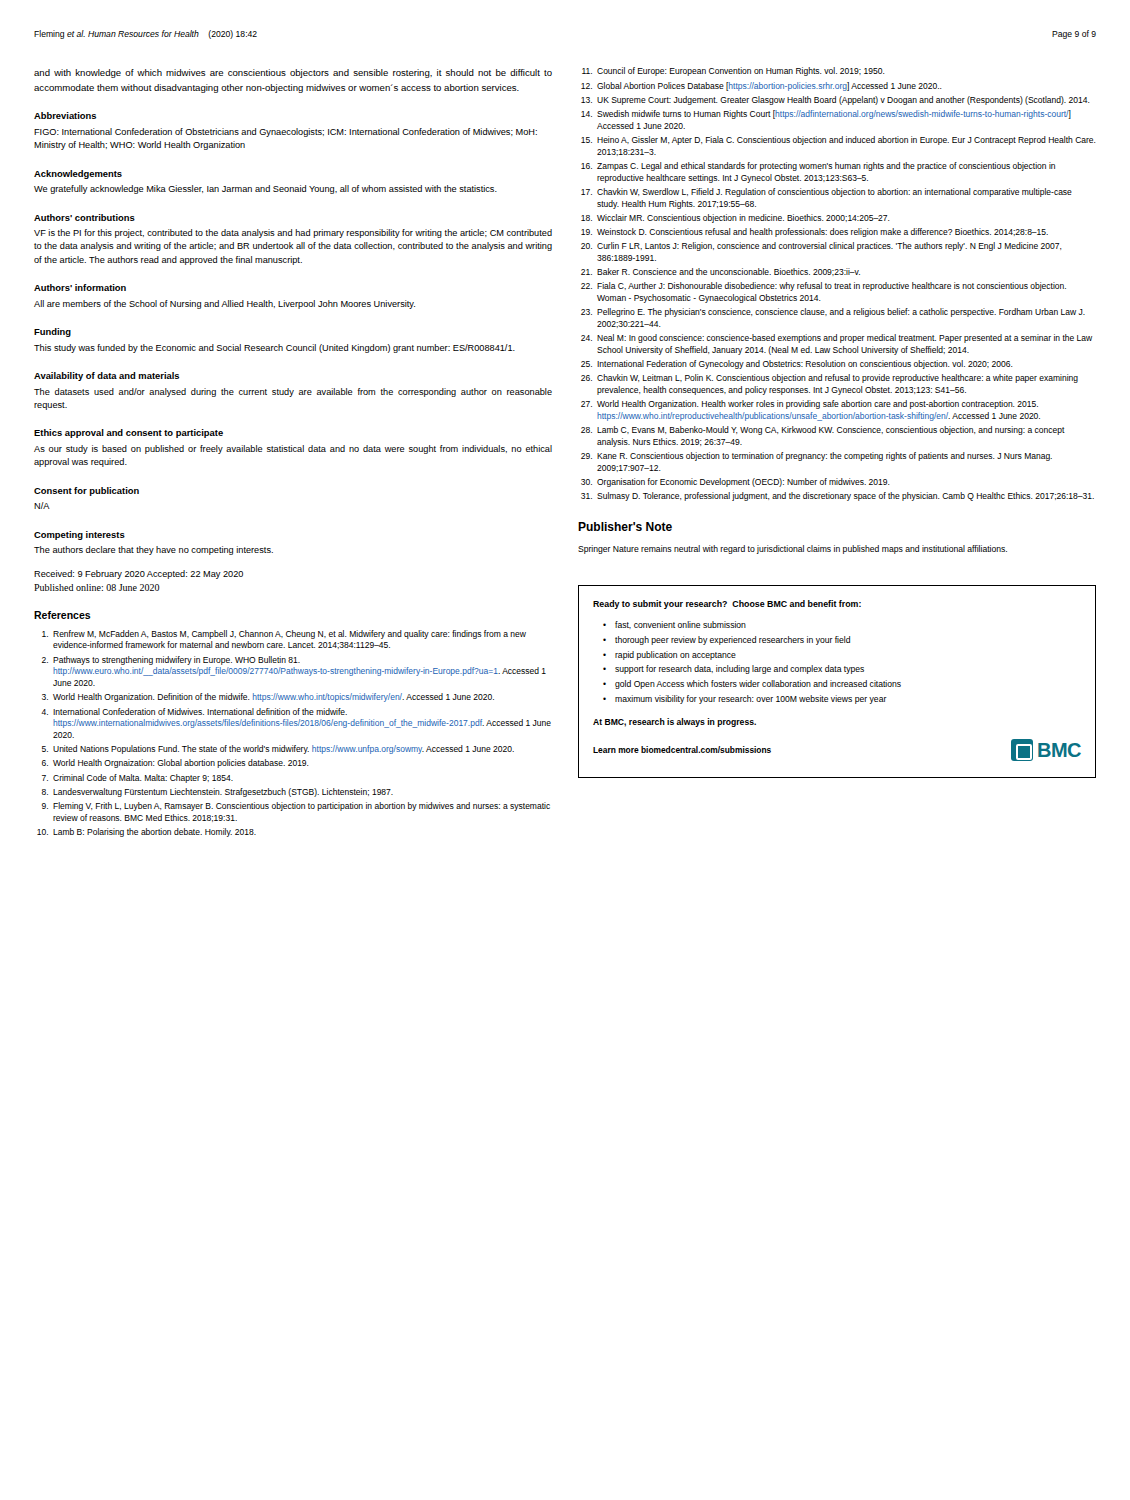Fleming et al. Human Resources for Health (2020) 18:42
Page 9 of 9
and with knowledge of which midwives are conscientious objectors and sensible rostering, it should not be difficult to accommodate them without disadvantaging other non-objecting midwives or women´s access to abortion services.
Abbreviations
FIGO: International Confederation of Obstetricians and Gynaecologists; ICM: International Confederation of Midwives; MoH: Ministry of Health; WHO: World Health Organization
Acknowledgements
We gratefully acknowledge Mika Giessler, Ian Jarman and Seonaid Young, all of whom assisted with the statistics.
Authors' contributions
VF is the PI for this project, contributed to the data analysis and had primary responsibility for writing the article; CM contributed to the data analysis and writing of the article; and BR undertook all of the data collection, contributed to the analysis and writing of the article. The authors read and approved the final manuscript.
Authors' information
All are members of the School of Nursing and Allied Health, Liverpool John Moores University.
Funding
This study was funded by the Economic and Social Research Council (United Kingdom) grant number: ES/R008841/1.
Availability of data and materials
The datasets used and/or analysed during the current study are available from the corresponding author on reasonable request.
Ethics approval and consent to participate
As our study is based on published or freely available statistical data and no data were sought from individuals, no ethical approval was required.
Consent for publication
N/A
Competing interests
The authors declare that they have no competing interests.
Received: 9 February 2020 Accepted: 22 May 2020
Published online: 08 June 2020
References
Renfrew M, McFadden A, Bastos M, Campbell J, Channon A, Cheung N, et al. Midwifery and quality care: findings from a new evidence-informed framework for maternal and newborn care. Lancet. 2014;384:1129–45.
Pathways to strengthening midwifery in Europe. WHO Bulletin 81. http://www.euro.who.int/__data/assets/pdf_file/0009/277740/Pathways-to-strengthening-midwifery-in-Europe.pdf?ua=1. Accessed 1 June 2020.
World Health Organization. Definition of the midwife. https://www.who.int/topics/midwifery/en/. Accessed 1 June 2020.
International Confederation of Midwives. International definition of the midwife. https://www.internationalmidwives.org/assets/files/definitions-files/2018/06/eng-definition_of_the_midwife-2017.pdf. Accessed 1 June 2020.
United Nations Populations Fund. The state of the world's midwifery. https://www.unfpa.org/sowmy. Accessed 1 June 2020.
World Health Orgnaization: Global abortion policies database. 2019.
Criminal Code of Malta. Malta: Chapter 9; 1854.
Landesverwaltung Fürstentum Liechtenstein. Strafgesetzbuch (STGB). Lichtenstein; 1987.
Fleming V, Frith L, Luyben A, Ramsayer B. Conscientious objection to participation in abortion by midwives and nurses: a systematic review of reasons. BMC Med Ethics. 2018;19:31.
Lamb B: Polarising the abortion debate. Homily. 2018.
Council of Europe: European Convention on Human Rights. vol. 2019; 1950.
Global Abortion Polices Database [https://abortion-policies.srhr.org] Accessed 1 June 2020..
UK Supreme Court: Judgement. Greater Glasgow Health Board (Appelant) v Doogan and another (Respondents) (Scotland). 2014.
Swedish midwife turns to Human Rights Court [https://adfinternational.org/news/swedish-midwife-turns-to-human-rights-court/] Accessed 1 June 2020.
Heino A, Gissler M, Apter D, Fiala C. Conscientious objection and induced abortion in Europe. Eur J Contracept Reprod Health Care. 2013;18:231–3.
Zampas C. Legal and ethical standards for protecting women's human rights and the practice of conscientious objection in reproductive healthcare settings. Int J Gynecol Obstet. 2013;123:S63–5.
Chavkin W, Swerdlow L, Fifield J. Regulation of conscientious objection to abortion: an international comparative multiple-case study. Health Hum Rights. 2017;19:55–68.
Wicclair MR. Conscientious objection in medicine. Bioethics. 2000;14:205–27.
Weinstock D. Conscientious refusal and health professionals: does religion make a difference? Bioethics. 2014;28:8–15.
Curlin F LR, Lantos J: Religion, conscience and controversial clinical practices. 'The authors reply'. N Engl J Medicine 2007, 386:1889-1991.
Baker R. Conscience and the unconscionable. Bioethics. 2009;23:ii–v.
Fiala C, Aurther J: Dishonourable disobedience: why refusal to treat in reproductive healthcare is not conscientious objection. Woman - Psychosomatic - Gynaecological Obstetrics 2014.
Pellegrino E. The physician's conscience, conscience clause, and a religious belief: a catholic perspective. Fordham Urban Law J. 2002;30:221–44.
Neal M: In good conscience: conscience-based exemptions and proper medical treatment. Paper presented at a seminar in the Law School University of Sheffield, January 2014. (Neal M ed. Law School University of Sheffield; 2014.
International Federation of Gynecology and Obstetrics: Resolution on conscientious objection. vol. 2020; 2006.
Chavkin W, Leitman L, Polin K. Conscientious objection and refusal to provide reproductive healthcare: a white paper examining prevalence, health consequences, and policy responses. Int J Gynecol Obstet. 2013;123: S41–56.
World Health Organization. Health worker roles in providing safe abortion care and post-abortion contraception. 2015. https://www.who.int/reproductivehealth/publications/unsafe_abortion/abortion-task-shifting/en/. Accessed 1 June 2020.
Lamb C, Evans M, Babenko-Mould Y, Wong CA, Kirkwood KW. Conscience, conscientious objection, and nursing: a concept analysis. Nurs Ethics. 2019; 26:37–49.
Kane R. Conscientious objection to termination of pregnancy: the competing rights of patients and nurses. J Nurs Manag. 2009;17:907–12.
Organisation for Economic Development (OECD): Number of midwives. 2019.
Sulmasy D. Tolerance, professional judgment, and the discretionary space of the physician. Camb Q Healthc Ethics. 2017;26:18–31.
Publisher's Note
Springer Nature remains neutral with regard to jurisdictional claims in published maps and institutional affiliations.
Ready to submit your research? Choose BMC and benefit from:
fast, convenient online submission
thorough peer review by experienced researchers in your field
rapid publication on acceptance
support for research data, including large and complex data types
gold Open Access which fosters wider collaboration and increased citations
maximum visibility for your research: over 100M website views per year
At BMC, research is always in progress.
Learn more biomedcentral.com/submissions
BMC